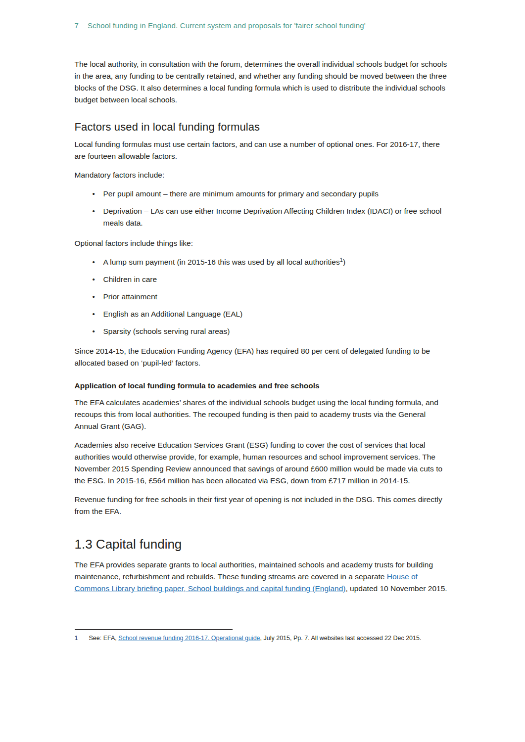7 School funding in England. Current system and proposals for 'fairer school funding'
The local authority, in consultation with the forum, determines the overall individual schools budget for schools in the area, any funding to be centrally retained, and whether any funding should be moved between the three blocks of the DSG. It also determines a local funding formula which is used to distribute the individual schools budget between local schools.
Factors used in local funding formulas
Local funding formulas must use certain factors, and can use a number of optional ones. For 2016-17, there are fourteen allowable factors.
Mandatory factors include:
Per pupil amount – there are minimum amounts for primary and secondary pupils
Deprivation – LAs can use either Income Deprivation Affecting Children Index (IDACI) or free school meals data.
Optional factors include things like:
A lump sum payment (in 2015-16 this was used by all local authorities1)
Children in care
Prior attainment
English as an Additional Language (EAL)
Sparsity (schools serving rural areas)
Since 2014-15, the Education Funding Agency (EFA) has required 80 per cent of delegated funding to be allocated based on ‘pupil-led’ factors.
Application of local funding formula to academies and free schools
The EFA calculates academies’ shares of the individual schools budget using the local funding formula, and recoups this from local authorities. The recouped funding is then paid to academy trusts via the General Annual Grant (GAG).
Academies also receive Education Services Grant (ESG) funding to cover the cost of services that local authorities would otherwise provide, for example, human resources and school improvement services. The November 2015 Spending Review announced that savings of around £600 million would be made via cuts to the ESG. In 2015-16, £564 million has been allocated via ESG, down from £717 million in 2014-15.
Revenue funding for free schools in their first year of opening is not included in the DSG. This comes directly from the EFA.
1.3 Capital funding
The EFA provides separate grants to local authorities, maintained schools and academy trusts for building maintenance, refurbishment and rebuilds. These funding streams are covered in a separate House of Commons Library briefing paper, School buildings and capital funding (England), updated 10 November 2015.
1 See: EFA, School revenue funding 2016-17. Operational guide, July 2015, Pp. 7. All websites last accessed 22 Dec 2015.